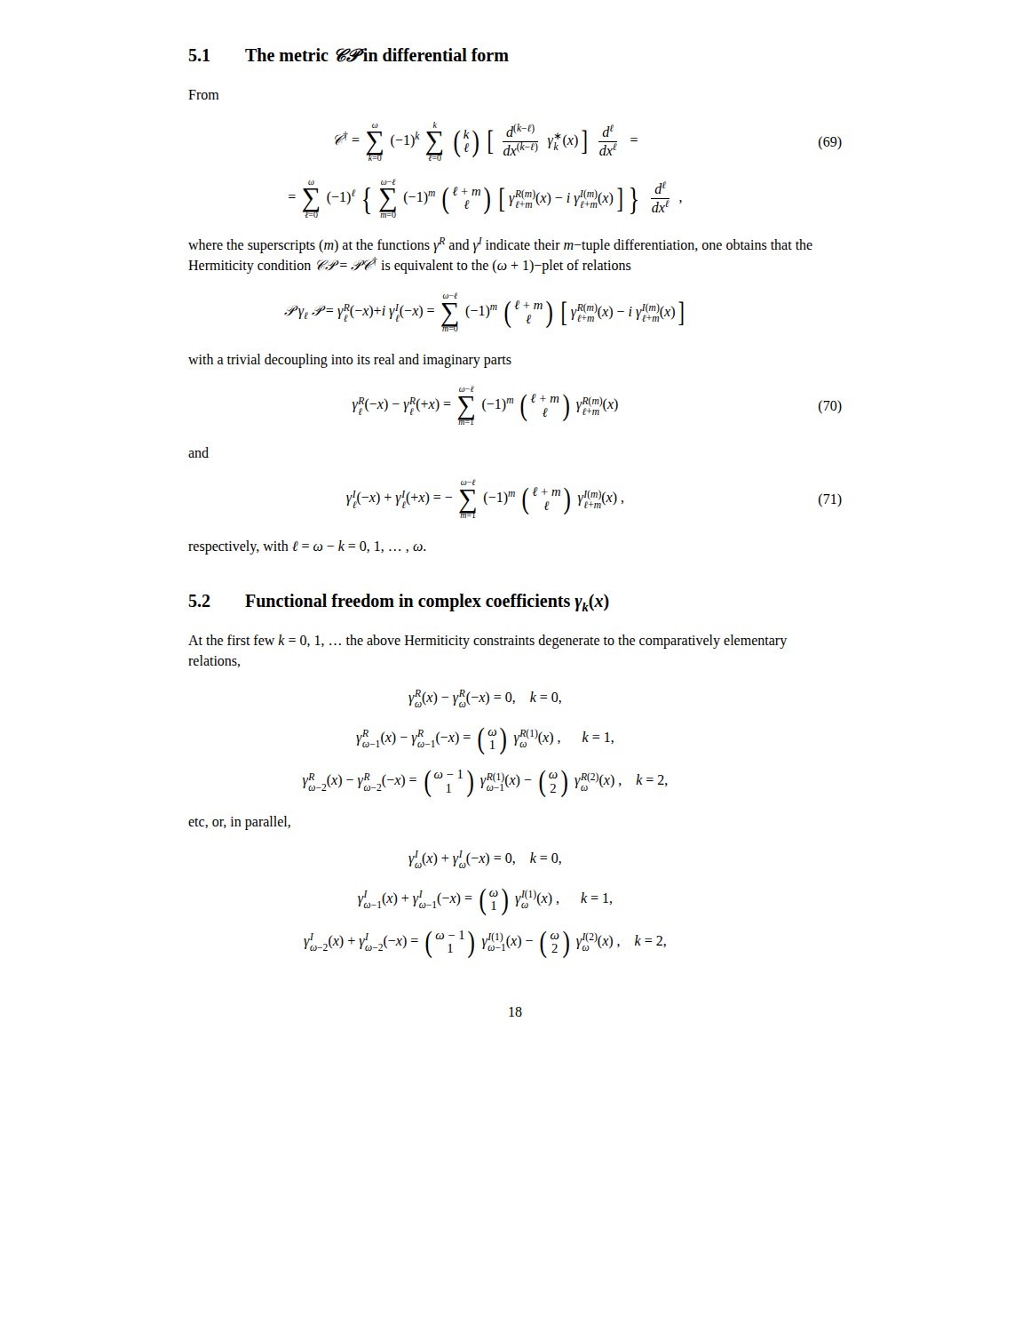5.1 The metric 𝒞𝒫 in differential form
From
𝒞† = ω∑k=0 (−1)k k∑ℓ=0 (kℓ) [ d(k−ℓ) dx(k−ℓ) γ∗k(x) ] dℓ dxℓ =
(69)
= ω∑ℓ=0 (−1)ℓ { ω−ℓ∑m=0 (−1)m (ℓ + m ℓ) [ γR(m) ℓ+m(x) − i γI(m) ℓ+m(x) ] } dℓ dxℓ ,
where the superscripts (m) at the functions γR and γI indicate their m−tuple differentiation, one obtains that the Hermiticity condition 𝒞𝒫 = 𝒫𝒞† is equivalent to the (ω + 1)−plet of relations
𝒫 γℓ 𝒫 = γRℓ(−x)+i γIℓ(−x) = ω−ℓ∑m=0 (−1)m (ℓ + m ℓ) [ γR(m) ℓ+m(x) − i γI(m) ℓ+m(x) ]
with a trivial decoupling into its real and imaginary parts
γRℓ(−x) − γRℓ(+x) = ω−ℓ∑m=1 (−1)m (ℓ + m ℓ) γR(m) ℓ+m(x)
(70)
and
γIℓ(−x) + γIℓ(+x) = − ω−ℓ∑m=1 (−1)m (ℓ + m ℓ) γI(m) ℓ+m(x) ,
(71)
respectively, with ℓ = ω − k = 0, 1, … , ω.
5.2 Functional freedom in complex coefficients γk(x)
At the first few k = 0, 1, … the above Hermiticity constraints degenerate to the comparatively elementary relations,
γRω(x) − γRω(−x) = 0, k = 0,
γRω−1(x) − γRω−1(−x) = (ω 1) γR(1) ω(x) , k = 1,
γRω−2(x) − γRω−2(−x) = (ω − 11) γR(1) ω−1(x) − (ω 2) γR(2) ω(x) , k = 2,
etc, or, in parallel,
γIω(x) + γIω(−x) = 0, k = 0,
γIω−1(x) + γIω−1(−x) = (ω 1) γI(1) ω(x) , k = 1,
γIω−2(x) + γIω−2(−x) = (ω − 11) γI(1) ω−1(x) − (ω 2) γI(2) ω(x) , k = 2,
18